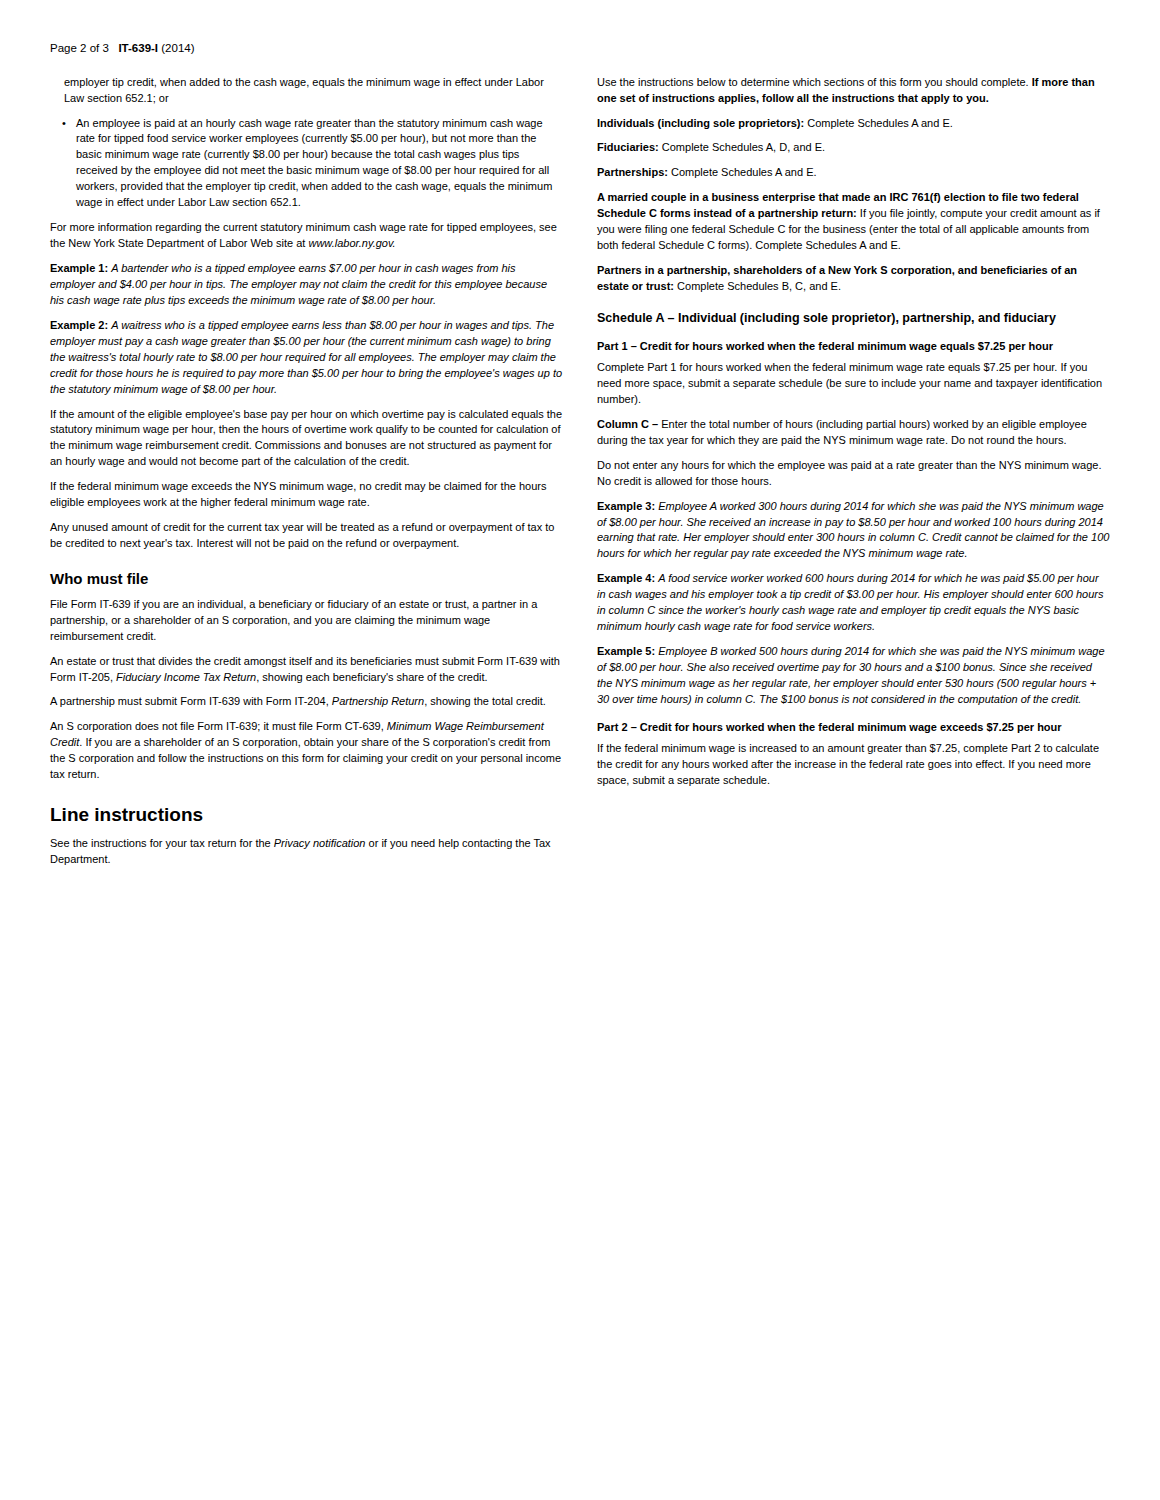Page 2 of 3 IT-639-I (2014)
employer tip credit, when added to the cash wage, equals the minimum wage in effect under Labor Law section 652.1; or
An employee is paid at an hourly cash wage rate greater than the statutory minimum cash wage rate for tipped food service worker employees (currently $5.00 per hour), but not more than the basic minimum wage rate (currently $8.00 per hour) because the total cash wages plus tips received by the employee did not meet the basic minimum wage of $8.00 per hour required for all workers, provided that the employer tip credit, when added to the cash wage, equals the minimum wage in effect under Labor Law section 652.1.
For more information regarding the current statutory minimum cash wage rate for tipped employees, see the New York State Department of Labor Web site at www.labor.ny.gov.
Example 1: A bartender who is a tipped employee earns $7.00 per hour in cash wages from his employer and $4.00 per hour in tips. The employer may not claim the credit for this employee because his cash wage rate plus tips exceeds the minimum wage rate of $8.00 per hour.
Example 2: A waitress who is a tipped employee earns less than $8.00 per hour in wages and tips. The employer must pay a cash wage greater than $5.00 per hour (the current minimum cash wage) to bring the waitress's total hourly rate to $8.00 per hour required for all employees. The employer may claim the credit for those hours he is required to pay more than $5.00 per hour to bring the employee's wages up to the statutory minimum wage of $8.00 per hour.
If the amount of the eligible employee's base pay per hour on which overtime pay is calculated equals the statutory minimum wage per hour, then the hours of overtime work qualify to be counted for calculation of the minimum wage reimbursement credit. Commissions and bonuses are not structured as payment for an hourly wage and would not become part of the calculation of the credit.
If the federal minimum wage exceeds the NYS minimum wage, no credit may be claimed for the hours eligible employees work at the higher federal minimum wage rate.
Any unused amount of credit for the current tax year will be treated as a refund or overpayment of tax to be credited to next year's tax. Interest will not be paid on the refund or overpayment.
Who must file
File Form IT-639 if you are an individual, a beneficiary or fiduciary of an estate or trust, a partner in a partnership, or a shareholder of an S corporation, and you are claiming the minimum wage reimbursement credit.
An estate or trust that divides the credit amongst itself and its beneficiaries must submit Form IT-639 with Form IT-205, Fiduciary Income Tax Return, showing each beneficiary's share of the credit.
A partnership must submit Form IT-639 with Form IT-204, Partnership Return, showing the total credit.
An S corporation does not file Form IT-639; it must file Form CT-639, Minimum Wage Reimbursement Credit. If you are a shareholder of an S corporation, obtain your share of the S corporation's credit from the S corporation and follow the instructions on this form for claiming your credit on your personal income tax return.
Line instructions
See the instructions for your tax return for the Privacy notification or if you need help contacting the Tax Department.
Use the instructions below to determine which sections of this form you should complete. If more than one set of instructions applies, follow all the instructions that apply to you.
Individuals (including sole proprietors): Complete Schedules A and E.
Fiduciaries: Complete Schedules A, D, and E.
Partnerships: Complete Schedules A and E.
A married couple in a business enterprise that made an IRC 761(f) election to file two federal Schedule C forms instead of a partnership return: If you file jointly, compute your credit amount as if you were filing one federal Schedule C for the business (enter the total of all applicable amounts from both federal Schedule C forms). Complete Schedules A and E.
Partners in a partnership, shareholders of a New York S corporation, and beneficiaries of an estate or trust: Complete Schedules B, C, and E.
Schedule A – Individual (including sole proprietor), partnership, and fiduciary
Part 1 – Credit for hours worked when the federal minimum wage equals $7.25 per hour
Complete Part 1 for hours worked when the federal minimum wage rate equals $7.25 per hour. If you need more space, submit a separate schedule (be sure to include your name and taxpayer identification number).
Column C – Enter the total number of hours (including partial hours) worked by an eligible employee during the tax year for which they are paid the NYS minimum wage rate. Do not round the hours.
Do not enter any hours for which the employee was paid at a rate greater than the NYS minimum wage. No credit is allowed for those hours.
Example 3: Employee A worked 300 hours during 2014 for which she was paid the NYS minimum wage of $8.00 per hour. She received an increase in pay to $8.50 per hour and worked 100 hours during 2014 earning that rate. Her employer should enter 300 hours in column C. Credit cannot be claimed for the 100 hours for which her regular pay rate exceeded the NYS minimum wage rate.
Example 4: A food service worker worked 600 hours during 2014 for which he was paid $5.00 per hour in cash wages and his employer took a tip credit of $3.00 per hour. His employer should enter 600 hours in column C since the worker's hourly cash wage rate and employer tip credit equals the NYS basic minimum hourly cash wage rate for food service workers.
Example 5: Employee B worked 500 hours during 2014 for which she was paid the NYS minimum wage of $8.00 per hour. She also received overtime pay for 30 hours and a $100 bonus. Since she received the NYS minimum wage as her regular rate, her employer should enter 530 hours (500 regular hours + 30 over time hours) in column C. The $100 bonus is not considered in the computation of the credit.
Part 2 – Credit for hours worked when the federal minimum wage exceeds $7.25 per hour
If the federal minimum wage is increased to an amount greater than $7.25, complete Part 2 to calculate the credit for any hours worked after the increase in the federal rate goes into effect. If you need more space, submit a separate schedule.